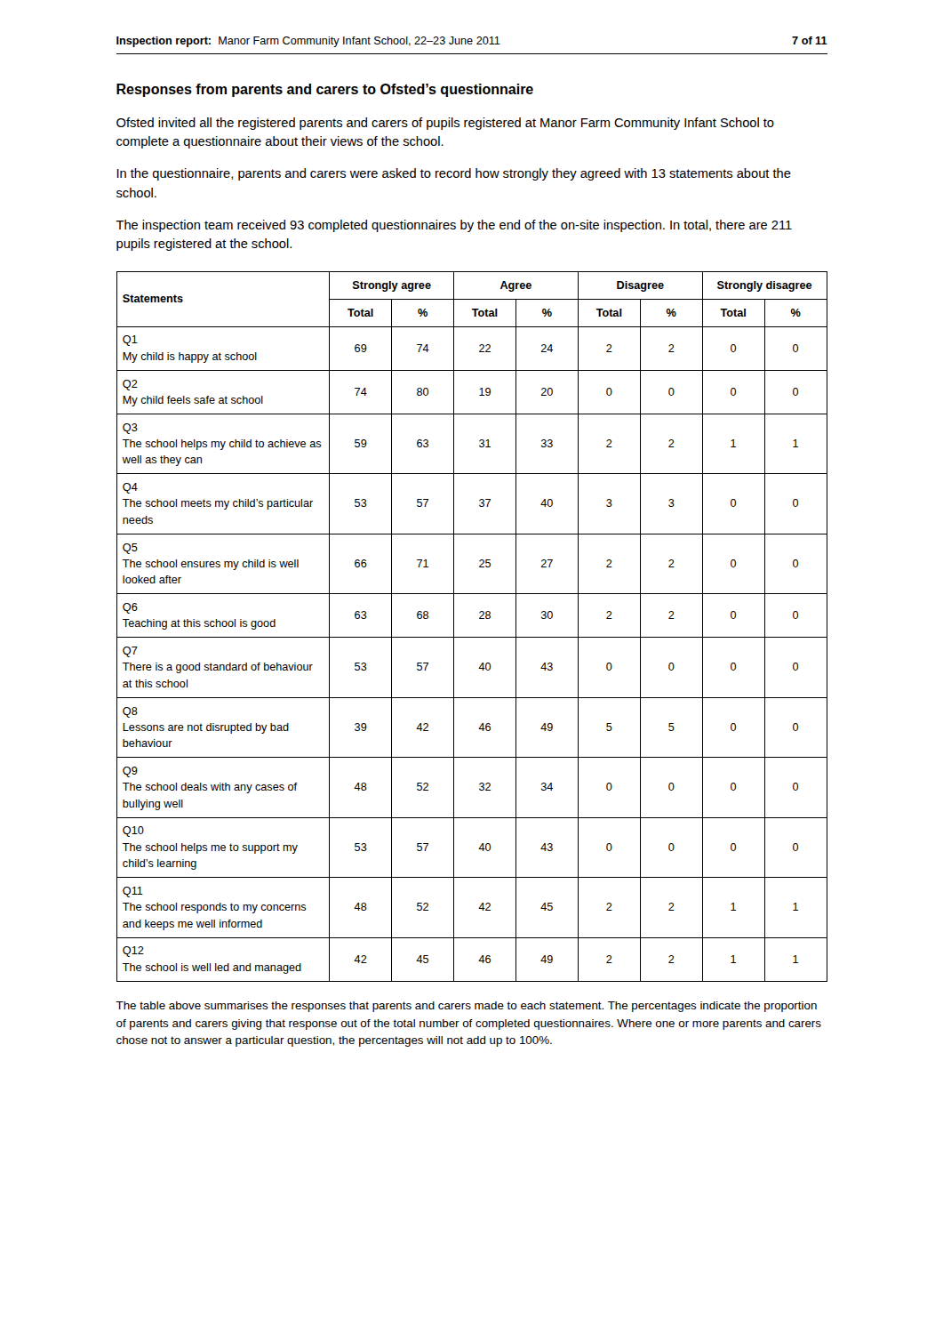Inspection report: Manor Farm Community Infant School, 22–23 June 2011 7 of 11
Responses from parents and carers to Ofsted’s questionnaire
Ofsted invited all the registered parents and carers of pupils registered at Manor Farm Community Infant School to complete a questionnaire about their views of the school.
In the questionnaire, parents and carers were asked to record how strongly they agreed with 13 statements about the school.
The inspection team received 93 completed questionnaires by the end of the on-site inspection. In total, there are 211 pupils registered at the school.
Responses from parents and carers to Ofsted’s questionnaire
| Statements | Strongly agree | Agree | Disagree | Strongly disagree |
| --- | --- | --- | --- | --- |
| Total | % | Total | % | Total | % | Total | % |
| Q1 My child is happy at school | 69 | 74 | 22 | 24 | 2 | 2 | 0 | 0 |
| Q2 My child feels safe at school | 74 | 80 | 19 | 20 | 0 | 0 | 0 | 0 |
| Q3 The school helps my child to achieve as well as they can | 59 | 63 | 31 | 33 | 2 | 2 | 1 | 1 |
| Q4 The school meets my child’s particular needs | 53 | 57 | 37 | 40 | 3 | 3 | 0 | 0 |
| Q5 The school ensures my child is well looked after | 66 | 71 | 25 | 27 | 2 | 2 | 0 | 0 |
| Q6 Teaching at this school is good | 63 | 68 | 28 | 30 | 2 | 2 | 0 | 0 |
| Q7 There is a good standard of behaviour at this school | 53 | 57 | 40 | 43 | 0 | 0 | 0 | 0 |
| Q8 Lessons are not disrupted by bad behaviour | 39 | 42 | 46 | 49 | 5 | 5 | 0 | 0 |
| Q9 The school deals with any cases of bullying well | 48 | 52 | 32 | 34 | 0 | 0 | 0 | 0 |
| Q10 The school helps me to support my child’s learning | 53 | 57 | 40 | 43 | 0 | 0 | 0 | 0 |
| Q11 The school responds to my concerns and keeps me well informed | 48 | 52 | 42 | 45 | 2 | 2 | 1 | 1 |
| Q12 The school is well led and managed | 42 | 45 | 46 | 49 | 2 | 2 | 1 | 1 |
The table above summarises the responses that parents and carers made to each statement. The percentages indicate the proportion of parents and carers giving that response out of the total number of completed questionnaires. Where one or more parents and carers chose not to answer a particular question, the percentages will not add up to 100%.